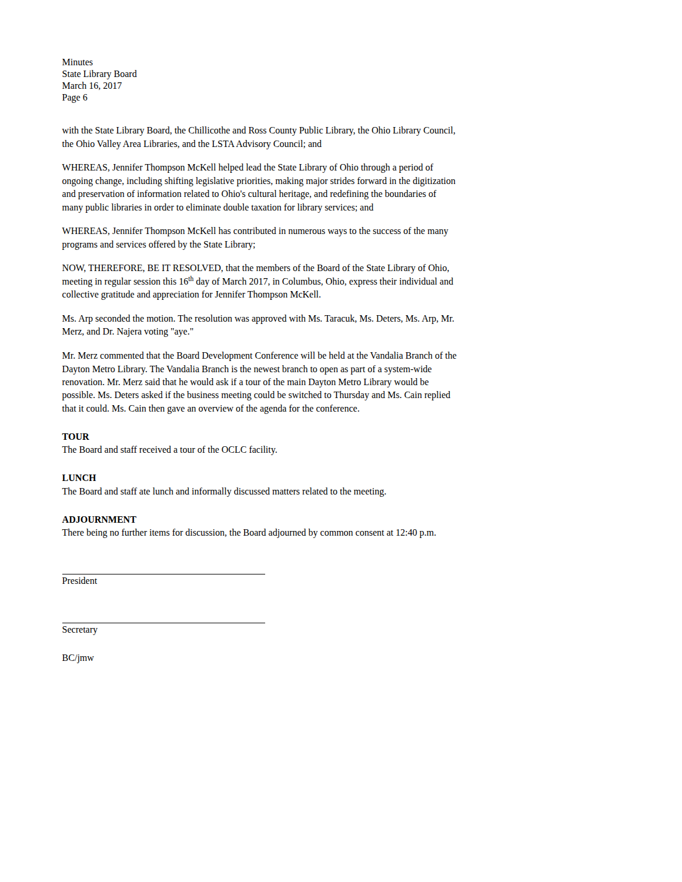Minutes
State Library Board
March 16, 2017
Page 6
with the State Library Board, the Chillicothe and Ross County Public Library, the Ohio Library Council, the Ohio Valley Area Libraries, and the LSTA Advisory Council; and
WHEREAS, Jennifer Thompson McKell helped lead the State Library of Ohio through a period of ongoing change, including shifting legislative priorities, making major strides forward in the digitization and preservation of information related to Ohio's cultural heritage, and redefining the boundaries of many public libraries in order to eliminate double taxation for library services; and
WHEREAS, Jennifer Thompson McKell has contributed in numerous ways to the success of the many programs and services offered by the State Library;
NOW, THEREFORE, BE IT RESOLVED, that the members of the Board of the State Library of Ohio, meeting in regular session this 16th day of March 2017, in Columbus, Ohio, express their individual and collective gratitude and appreciation for Jennifer Thompson McKell.
Ms. Arp seconded the motion. The resolution was approved with Ms. Taracuk, Ms. Deters, Ms. Arp, Mr. Merz, and Dr. Najera voting "aye."
Mr. Merz commented that the Board Development Conference will be held at the Vandalia Branch of the Dayton Metro Library. The Vandalia Branch is the newest branch to open as part of a system-wide renovation. Mr. Merz said that he would ask if a tour of the main Dayton Metro Library would be possible. Ms. Deters asked if the business meeting could be switched to Thursday and Ms. Cain replied that it could. Ms. Cain then gave an overview of the agenda for the conference.
Tour
The Board and staff received a tour of the OCLC facility.
Lunch
The Board and staff ate lunch and informally discussed matters related to the meeting.
Adjournment
There being no further items for discussion, the Board adjourned by common consent at 12:40 p.m.
President
Secretary
BC/jmw